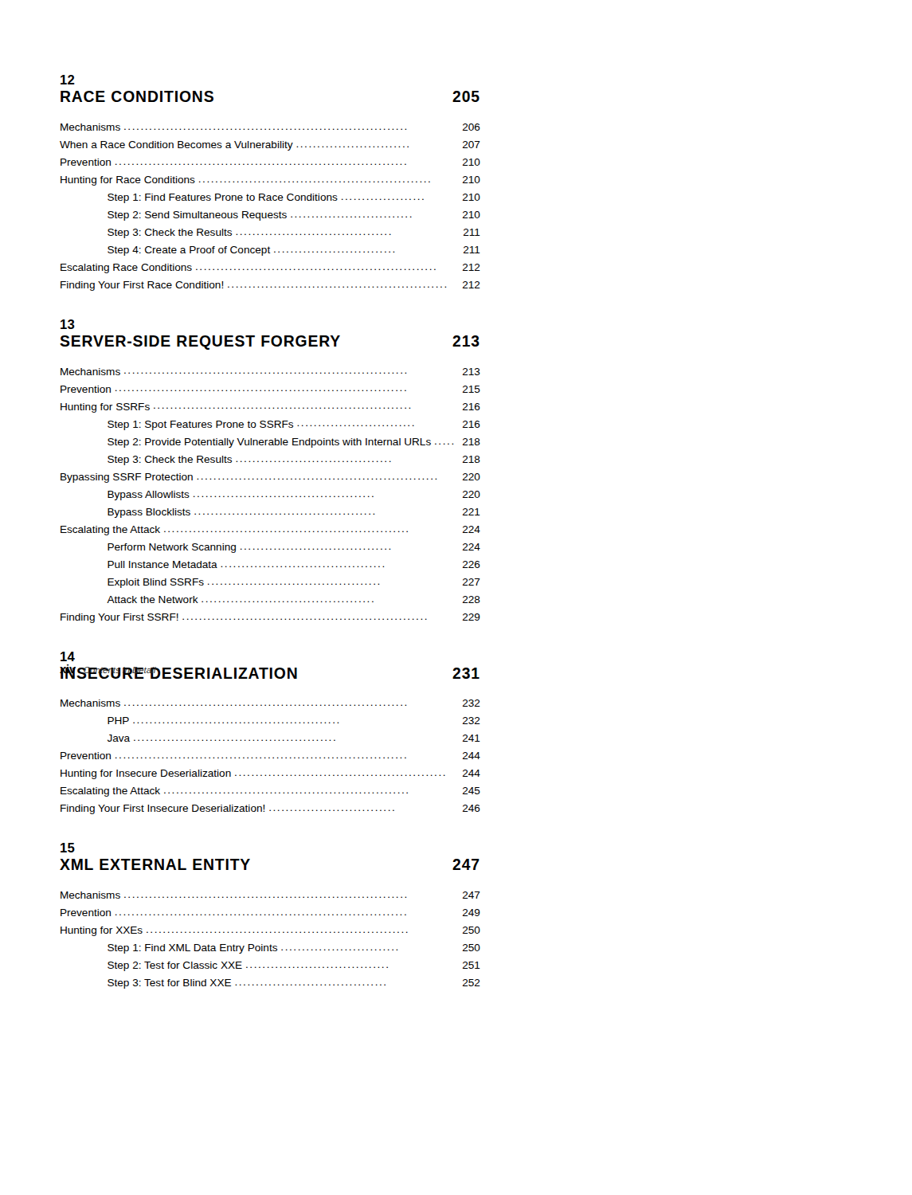12
RACE CONDITIONS 205
Mechanisms................................................................... 206
When a Race Condition Becomes a Vulnerability........................... 207
Prevention..................................................................... 210
Hunting for Race Conditions....................................................... 210
Step 1: Find Features Prone to Race Conditions.................... 210
Step 2: Send Simultaneous Requests............................. 210
Step 3: Check the Results..................................... 211
Step 4: Create a Proof of Concept............................. 211
Escalating Race Conditions......................................................... 212
Finding Your First Race Condition!.................................................... 212
13
SERVER-SIDE REQUEST FORGERY 213
Mechanisms................................................................... 213
Prevention..................................................................... 215
Hunting for SSRFs............................................................. 216
Step 1: Spot Features Prone to SSRFs............................ 216
Step 2: Provide Potentially Vulnerable Endpoints with Internal URLs....... 218
Step 3: Check the Results..................................... 218
Bypassing SSRF Protection......................................................... 220
Bypass Allowlists........................................... 220
Bypass Blocklists........................................... 221
Escalating the Attack.......................................................... 224
Perform Network Scanning.................................... 224
Pull Instance Metadata....................................... 226
Exploit Blind SSRFs......................................... 227
Attack the Network......................................... 228
Finding Your First SSRF!.......................................................... 229
14
INSECURE DESERIALIZATION 231
Mechanisms................................................................... 232
PHP................................................. 232
Java................................................ 241
Prevention..................................................................... 244
Hunting for Insecure Deserialization.................................................. 244
Escalating the Attack.......................................................... 245
Finding Your First Insecure Deserialization!.............................. 246
15
XML EXTERNAL ENTITY 247
Mechanisms................................................................... 247
Prevention..................................................................... 249
Hunting for XXEs.............................................................. 250
Step 1: Find XML Data Entry Points............................ 250
Step 2: Test for Classic XXE.................................. 251
Step 3: Test for Blind XXE.................................... 252
xiv Contents in Detail